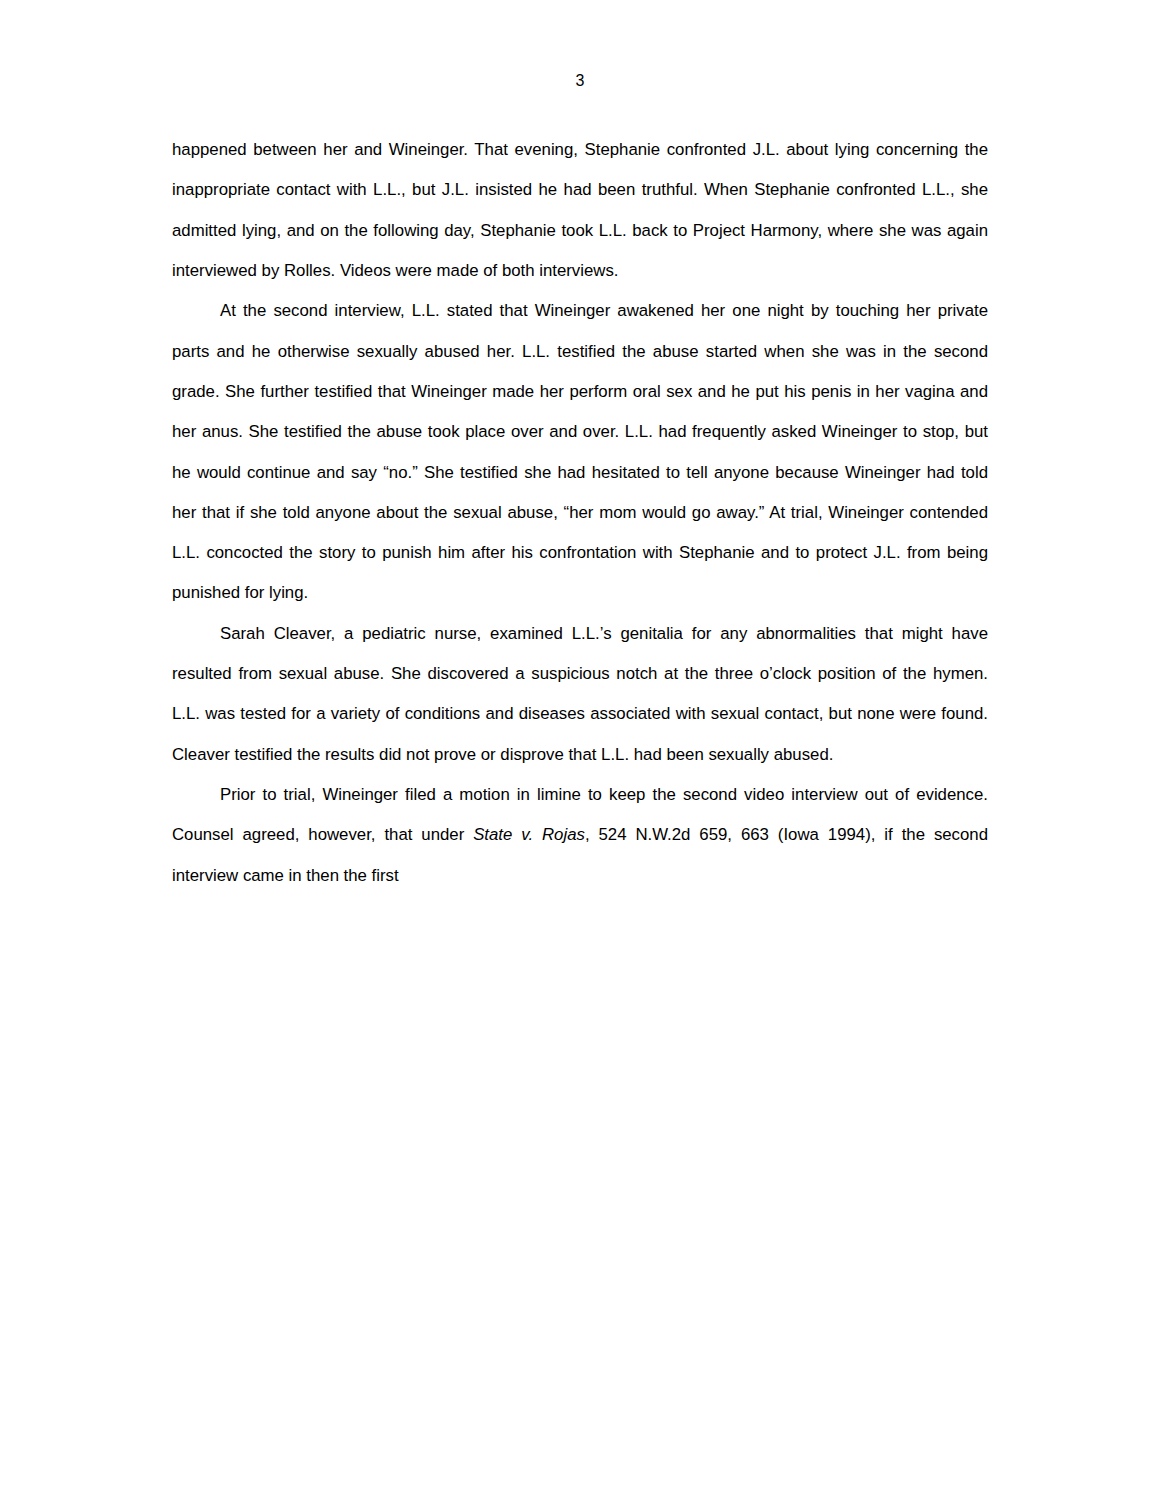3
happened between her and Wineinger. That evening, Stephanie confronted J.L. about lying concerning the inappropriate contact with L.L., but J.L. insisted he had been truthful. When Stephanie confronted L.L., she admitted lying, and on the following day, Stephanie took L.L. back to Project Harmony, where she was again interviewed by Rolles. Videos were made of both interviews.
At the second interview, L.L. stated that Wineinger awakened her one night by touching her private parts and he otherwise sexually abused her. L.L. testified the abuse started when she was in the second grade. She further testified that Wineinger made her perform oral sex and he put his penis in her vagina and her anus. She testified the abuse took place over and over. L.L. had frequently asked Wineinger to stop, but he would continue and say “no.” She testified she had hesitated to tell anyone because Wineinger had told her that if she told anyone about the sexual abuse, “her mom would go away.” At trial, Wineinger contended L.L. concocted the story to punish him after his confrontation with Stephanie and to protect J.L. from being punished for lying.
Sarah Cleaver, a pediatric nurse, examined L.L.’s genitalia for any abnormalities that might have resulted from sexual abuse. She discovered a suspicious notch at the three o’clock position of the hymen. L.L. was tested for a variety of conditions and diseases associated with sexual contact, but none were found. Cleaver testified the results did not prove or disprove that L.L. had been sexually abused.
Prior to trial, Wineinger filed a motion in limine to keep the second video interview out of evidence. Counsel agreed, however, that under State v. Rojas, 524 N.W.2d 659, 663 (Iowa 1994), if the second interview came in then the first